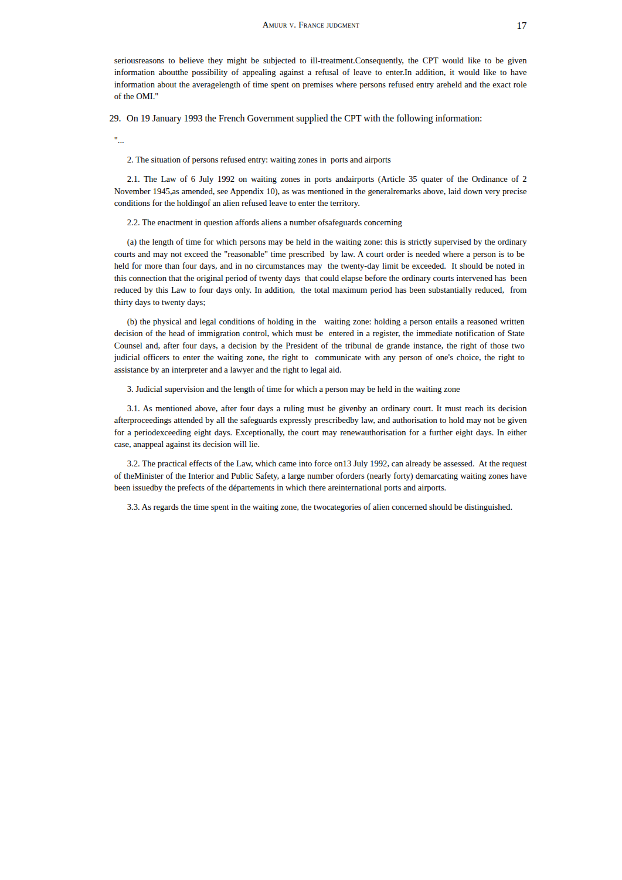Amuur v. France judgment 17
seriousreasons to believe they might be subjected to ill-treatment.Consequently, the CPT would like to be given information aboutthe possibility of appealing against a refusal of leave to enter.In addition, it would like to have information about the averagelength of time spent on premises where persons refused entry areheld and the exact role of the OMI."
29. On 19 January 1993 the French Government supplied the CPT with the following information:
"...
2. The situation of persons refused entry: waiting zones in ports and airports
2.1. The Law of 6 July 1992 on waiting zones in ports andairports (Article 35 quater of the Ordinance of 2 November 1945,as amended, see Appendix 10), as was mentioned in the generalremarks above, laid down very precise conditions for the holdingof an alien refused leave to enter the territory.
2.2. The enactment in question affords aliens a number ofsafeguards concerning
(a) the length of time for which persons may be held in the waiting zone: this is strictly supervised by the ordinary courts and may not exceed the "reasonable" time prescribed by law. A court order is needed where a person is to be held for more than four days, and in no circumstances may the twenty-day limit be exceeded. It should be noted in this connection that the original period of twenty days that could elapse before the ordinary courts intervened has been reduced by this Law to four days only. In addition, the total maximum period has been substantially reduced, from thirty days to twenty days;
(b) the physical and legal conditions of holding in the waiting zone: holding a person entails a reasoned written decision of the head of immigration control, which must be entered in a register, the immediate notification of State Counsel and, after four days, a decision by the President of the tribunal de grande instance, the right of those two judicial officers to enter the waiting zone, the right to communicate with any person of one's choice, the right to assistance by an interpreter and a lawyer and the right to legal aid.
3. Judicial supervision and the length of time for which a person may be held in the waiting zone
3.1. As mentioned above, after four days a ruling must be givenby an ordinary court. It must reach its decision afterproceedings attended by all the safeguards expressly prescribedby law, and authorisation to hold may not be given for a periodexceeding eight days. Exceptionally, the court may renewauthorisation for a further eight days. In either case, anappeal against its decision will lie.
3.2. The practical effects of the Law, which came into force on13 July 1992, can already be assessed. At the request of theMinister of the Interior and Public Safety, a large number oforders (nearly forty) demarcating waiting zones have been issuedby the prefects of the départements in which there areinternational ports and airports.
3.3. As regards the time spent in the waiting zone, the twocategories of alien concerned should be distinguished.